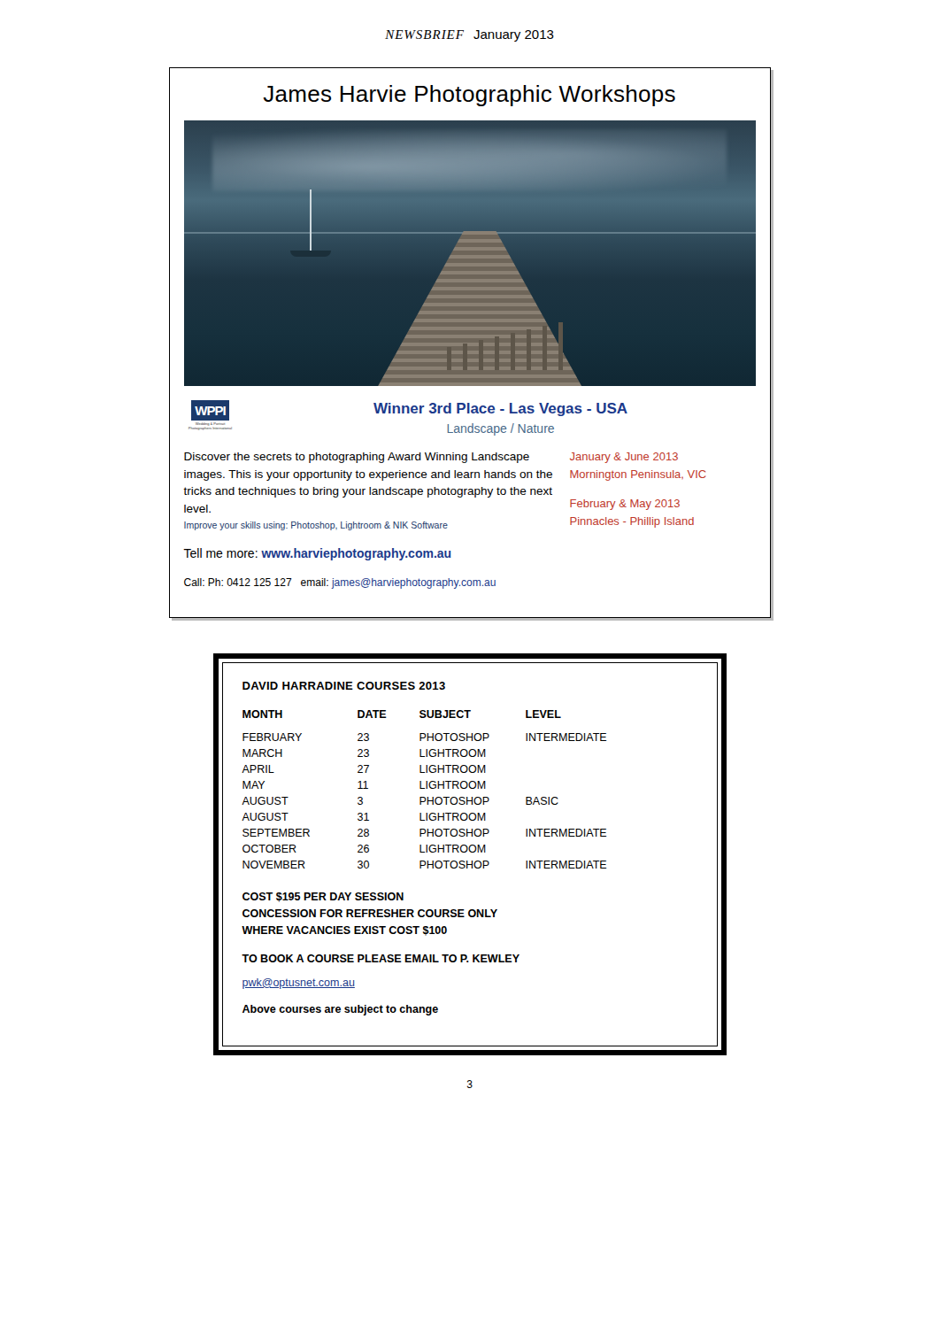NEWSBRIEF January 2013
James Harvie Photographic Workshops
WPPI Wedding & Portrait
Photographers International
Winner 3rd Place - Las Vegas - USA
Landscape / Nature
Discover the secrets to photographing Award Winning Landscape images. This is your opportunity to experience and learn hands on the tricks and techniques to bring your landscape photography to the next level.
Improve your skills using: Photoshop, Lightroom & NIK Software
Tell me more: www.harviephotography.com.au
Call: Ph: 0412 125 127 email: james@harviephotography.com.au
January & June 2013
Mornington Peninsula, VIC
February & May 2013
Pinnacles - Phillip Island
DAVID HARRADINE COURSES 2013
| MONTH | DATE | SUBJECT | LEVEL |
| --- | --- | --- | --- |
| FEBRUARY | 23 | PHOTOSHOP | INTERMEDIATE |
| MARCH | 23 | LIGHTROOM | |
| APRIL | 27 | LIGHTROOM | |
| MAY | 11 | LIGHTROOM | |
| AUGUST | 3 | PHOTOSHOP | BASIC |
| AUGUST | 31 | LIGHTROOM | |
| SEPTEMBER | 28 | PHOTOSHOP | INTERMEDIATE |
| OCTOBER | 26 | LIGHTROOM | |
| NOVEMBER | 30 | PHOTOSHOP | INTERMEDIATE |
COST $195 PER DAY SESSION
CONCESSION FOR REFRESHER COURSE ONLY
WHERE VACANCIES EXIST COST $100
TO BOOK A COURSE PLEASE EMAIL TO P. KEWLEY
pwk@optusnet.com.au
Above courses are subject to change
3